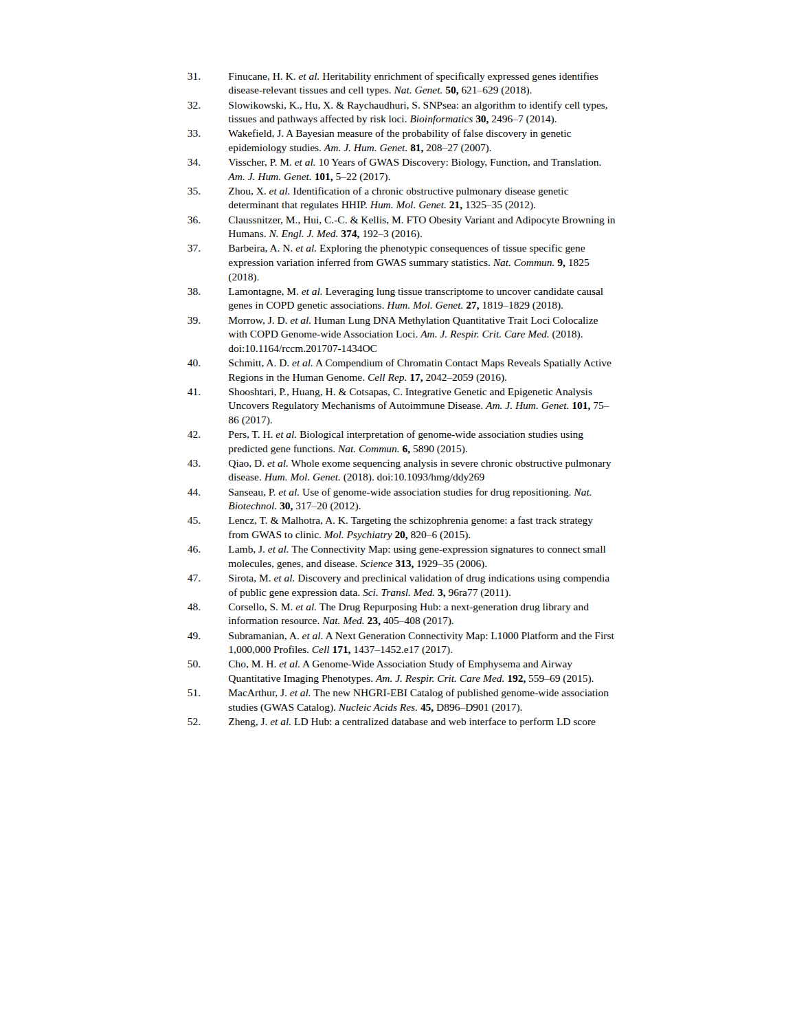31. Finucane, H. K. et al. Heritability enrichment of specifically expressed genes identifies disease-relevant tissues and cell types. Nat. Genet. 50, 621–629 (2018).
32. Slowikowski, K., Hu, X. & Raychaudhuri, S. SNPsea: an algorithm to identify cell types, tissues and pathways affected by risk loci. Bioinformatics 30, 2496–7 (2014).
33. Wakefield, J. A Bayesian measure of the probability of false discovery in genetic epidemiology studies. Am. J. Hum. Genet. 81, 208–27 (2007).
34. Visscher, P. M. et al. 10 Years of GWAS Discovery: Biology, Function, and Translation. Am. J. Hum. Genet. 101, 5–22 (2017).
35. Zhou, X. et al. Identification of a chronic obstructive pulmonary disease genetic determinant that regulates HHIP. Hum. Mol. Genet. 21, 1325–35 (2012).
36. Claussnitzer, M., Hui, C.-C. & Kellis, M. FTO Obesity Variant and Adipocyte Browning in Humans. N. Engl. J. Med. 374, 192–3 (2016).
37. Barbeira, A. N. et al. Exploring the phenotypic consequences of tissue specific gene expression variation inferred from GWAS summary statistics. Nat. Commun. 9, 1825 (2018).
38. Lamontagne, M. et al. Leveraging lung tissue transcriptome to uncover candidate causal genes in COPD genetic associations. Hum. Mol. Genet. 27, 1819–1829 (2018).
39. Morrow, J. D. et al. Human Lung DNA Methylation Quantitative Trait Loci Colocalize with COPD Genome-wide Association Loci. Am. J. Respir. Crit. Care Med. (2018). doi:10.1164/rccm.201707-1434OC
40. Schmitt, A. D. et al. A Compendium of Chromatin Contact Maps Reveals Spatially Active Regions in the Human Genome. Cell Rep. 17, 2042–2059 (2016).
41. Shooshtari, P., Huang, H. & Cotsapas, C. Integrative Genetic and Epigenetic Analysis Uncovers Regulatory Mechanisms of Autoimmune Disease. Am. J. Hum. Genet. 101, 75–86 (2017).
42. Pers, T. H. et al. Biological interpretation of genome-wide association studies using predicted gene functions. Nat. Commun. 6, 5890 (2015).
43. Qiao, D. et al. Whole exome sequencing analysis in severe chronic obstructive pulmonary disease. Hum. Mol. Genet. (2018). doi:10.1093/hmg/ddy269
44. Sanseau, P. et al. Use of genome-wide association studies for drug repositioning. Nat. Biotechnol. 30, 317–20 (2012).
45. Lencz, T. & Malhotra, A. K. Targeting the schizophrenia genome: a fast track strategy from GWAS to clinic. Mol. Psychiatry 20, 820–6 (2015).
46. Lamb, J. et al. The Connectivity Map: using gene-expression signatures to connect small molecules, genes, and disease. Science 313, 1929–35 (2006).
47. Sirota, M. et al. Discovery and preclinical validation of drug indications using compendia of public gene expression data. Sci. Transl. Med. 3, 96ra77 (2011).
48. Corsello, S. M. et al. The Drug Repurposing Hub: a next-generation drug library and information resource. Nat. Med. 23, 405–408 (2017).
49. Subramanian, A. et al. A Next Generation Connectivity Map: L1000 Platform and the First 1,000,000 Profiles. Cell 171, 1437–1452.e17 (2017).
50. Cho, M. H. et al. A Genome-Wide Association Study of Emphysema and Airway Quantitative Imaging Phenotypes. Am. J. Respir. Crit. Care Med. 192, 559–69 (2015).
51. MacArthur, J. et al. The new NHGRI-EBI Catalog of published genome-wide association studies (GWAS Catalog). Nucleic Acids Res. 45, D896–D901 (2017).
52. Zheng, J. et al. LD Hub: a centralized database and web interface to perform LD score